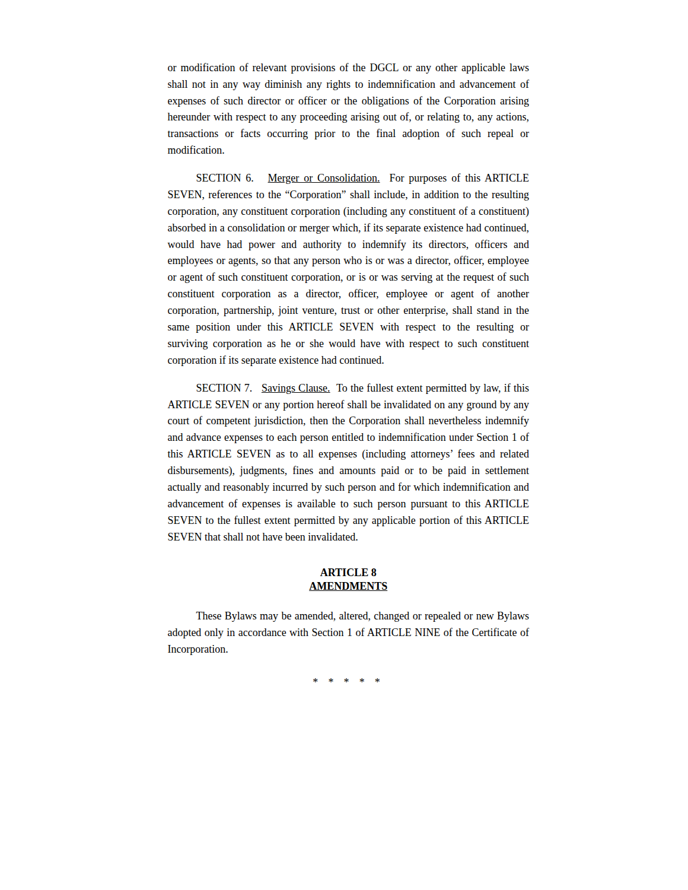or modification of relevant provisions of the DGCL or any other applicable laws shall not in any way diminish any rights to indemnification and advancement of expenses of such director or officer or the obligations of the Corporation arising hereunder with respect to any proceeding arising out of, or relating to, any actions, transactions or facts occurring prior to the final adoption of such repeal or modification.
SECTION 6. Merger or Consolidation. For purposes of this ARTICLE SEVEN, references to the “Corporation” shall include, in addition to the resulting corporation, any constituent corporation (including any constituent of a constituent) absorbed in a consolidation or merger which, if its separate existence had continued, would have had power and authority to indemnify its directors, officers and employees or agents, so that any person who is or was a director, officer, employee or agent of such constituent corporation, or is or was serving at the request of such constituent corporation as a director, officer, employee or agent of another corporation, partnership, joint venture, trust or other enterprise, shall stand in the same position under this ARTICLE SEVEN with respect to the resulting or surviving corporation as he or she would have with respect to such constituent corporation if its separate existence had continued.
SECTION 7. Savings Clause. To the fullest extent permitted by law, if this ARTICLE SEVEN or any portion hereof shall be invalidated on any ground by any court of competent jurisdiction, then the Corporation shall nevertheless indemnify and advance expenses to each person entitled to indemnification under Section 1 of this ARTICLE SEVEN as to all expenses (including attorneys’ fees and related disbursements), judgments, fines and amounts paid or to be paid in settlement actually and reasonably incurred by such person and for which indemnification and advancement of expenses is available to such person pursuant to this ARTICLE SEVEN to the fullest extent permitted by any applicable portion of this ARTICLE SEVEN that shall not have been invalidated.
ARTICLE 8AMENDMENTS
These Bylaws may be amended, altered, changed or repealed or new Bylaws adopted only in accordance with Section 1 of ARTICLE NINE of the Certificate of Incorporation.
* * * * *